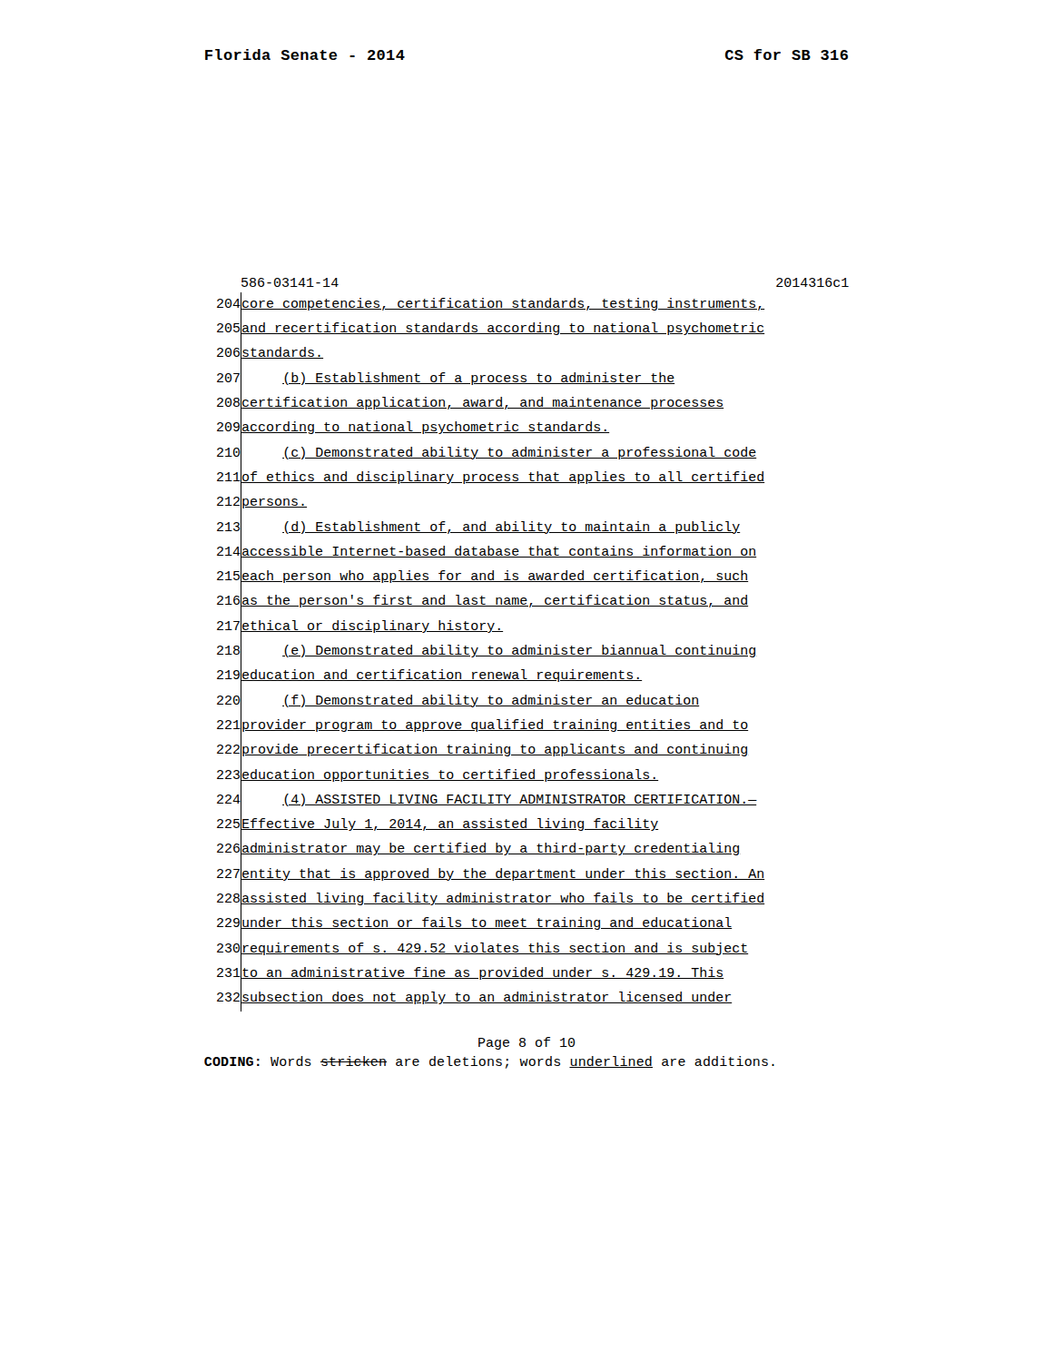Florida Senate - 2014
CS for SB 316
586-03141-14
2014316c1
| 204 | core competencies, certification standards, testing instruments, |
| 205 | and recertification standards according to national psychometric |
| 206 | standards. |
| 207 | (b) Establishment of a process to administer the |
| 208 | certification application, award, and maintenance processes |
| 209 | according to national psychometric standards. |
| 210 | (c) Demonstrated ability to administer a professional code |
| 211 | of ethics and disciplinary process that applies to all certified |
| 212 | persons. |
| 213 | (d) Establishment of, and ability to maintain a publicly |
| 214 | accessible Internet-based database that contains information on |
| 215 | each person who applies for and is awarded certification, such |
| 216 | as the person's first and last name, certification status, and |
| 217 | ethical or disciplinary history. |
| 218 | (e) Demonstrated ability to administer biannual continuing |
| 219 | education and certification renewal requirements. |
| 220 | (f) Demonstrated ability to administer an education |
| 221 | provider program to approve qualified training entities and to |
| 222 | provide precertification training to applicants and continuing |
| 223 | education opportunities to certified professionals. |
| 224 | (4) ASSISTED LIVING FACILITY ADMINISTRATOR CERTIFICATION.— |
| 225 | Effective July 1, 2014, an assisted living facility |
| 226 | administrator may be certified by a third-party credentialing |
| 227 | entity that is approved by the department under this section. An |
| 228 | assisted living facility administrator who fails to be certified |
| 229 | under this section or fails to meet training and educational |
| 230 | requirements of s. 429.52 violates this section and is subject |
| 231 | to an administrative fine as provided under s. 429.19. This |
| 232 | subsection does not apply to an administrator licensed under |
Page 8 of 10
CODING: Words stricken are deletions; words underlined are additions.